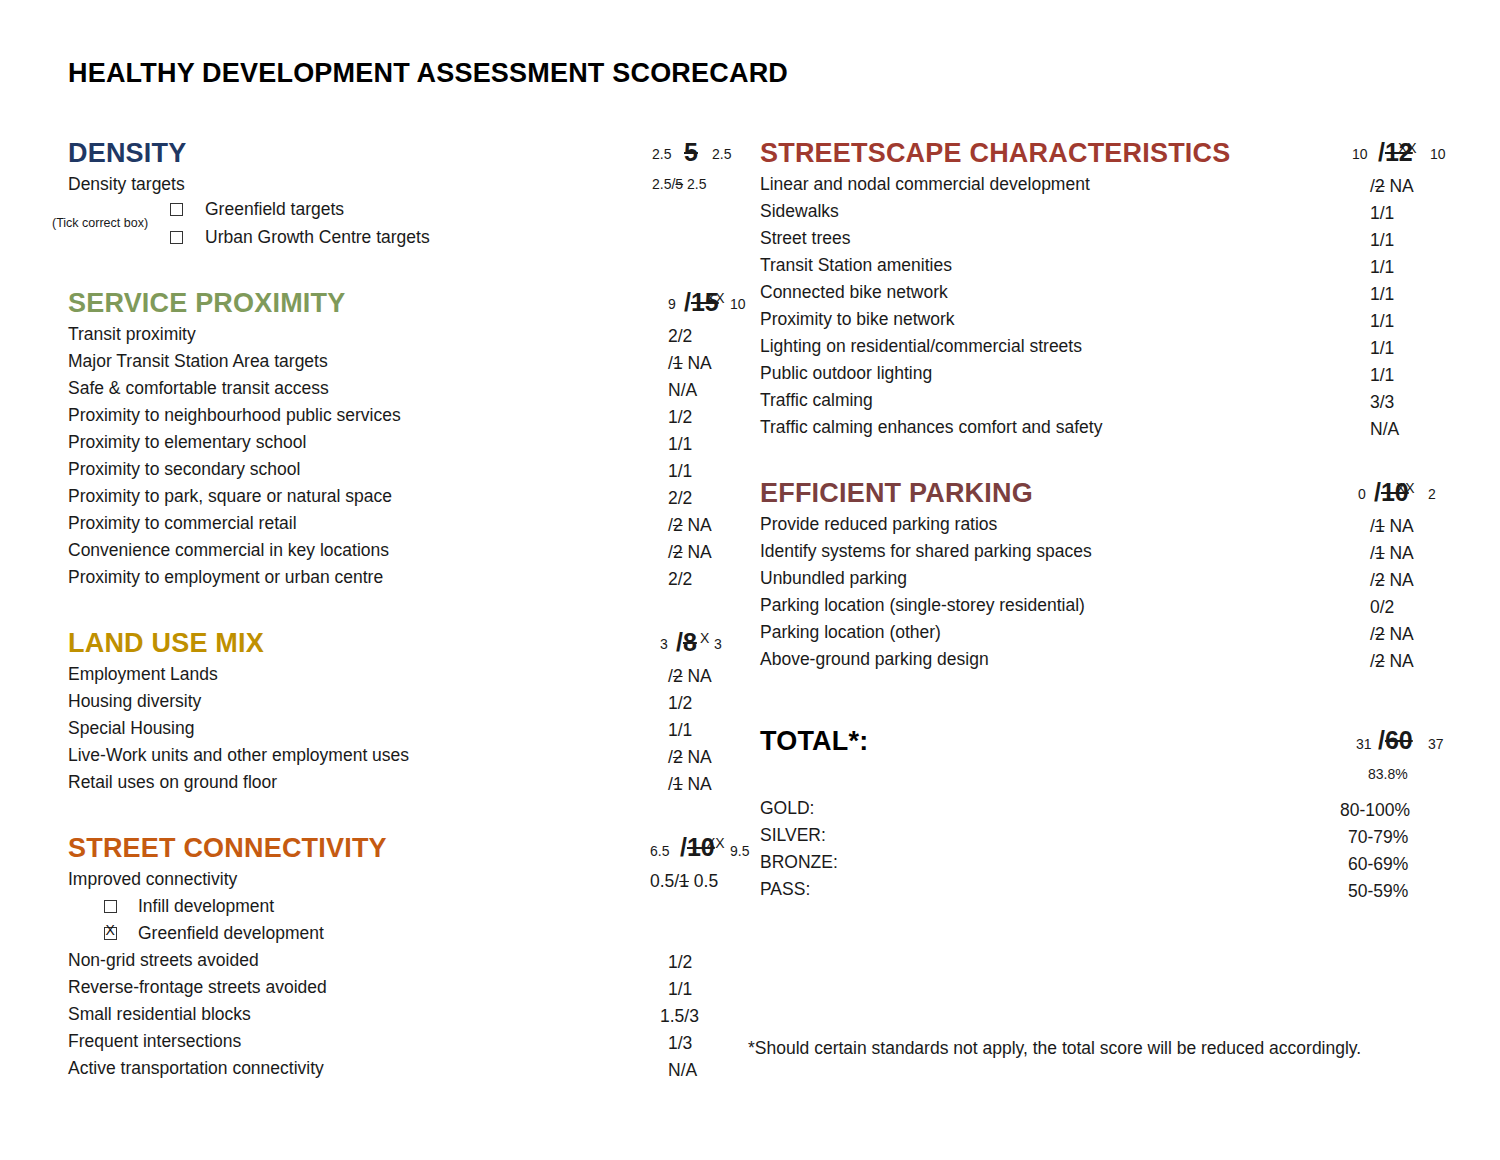HEALTHY DEVELOPMENT ASSESSMENT SCORECARD
DENSITY
2.5
5
2.5
Density targets
2.5/5 2.5
(Tick correct box)
Greenfield targets
Urban Growth Centre targets
SERVICE PROXIMITY
9
/15
XX
10
Transit proximity
2/2
Major Transit Station Area targets
/1 NA
Safe & comfortable transit access
N/A
Proximity to neighbourhood public services
1/2
Proximity to elementary school
1/1
Proximity to secondary school
1/1
Proximity to park, square or natural space
2/2
Proximity to commercial retail
/2 NA
Convenience commercial in key locations
/2 NA
Proximity to employment or urban centre
2/2
LAND USE MIX
3
/8
X
3
Employment Lands
/2 NA
Housing diversity
1/2
Special Housing
1/1
Live-Work units and other employment uses
/2 NA
Retail uses on ground floor
/1 NA
STREET CONNECTIVITY
6.5
/10
XX
9.5
Improved connectivity
0.5/1 0.5
Infill development
Greenfield development
Non-grid streets avoided
1/2
Reverse-frontage streets avoided
1/1
Small residential blocks
1.5/3
Frequent intersections
1/3
Active transportation connectivity
N/A
STREETSCAPE CHARACTERISTICS
10
/12
XX
10
Linear and nodal commercial development
/2 NA
Sidewalks
1/1
Street trees
1/1
Transit Station amenities
1/1
Connected bike network
1/1
Proximity to bike network
1/1
Lighting on residential/commercial streets
1/1
Public outdoor lighting
1/1
Traffic calming
3/3
Traffic calming enhances comfort and safety
N/A
EFFICIENT PARKING
0
/10
XX
2
Provide reduced parking ratios
/1 NA
Identify systems for shared parking spaces
/1 NA
Unbundled parking
/2 NA
Parking location (single-storey residential)
0/2
Parking location (other)
/2 NA
Above-ground parking design
/2 NA
TOTAL*:
31
/60
37
83.8%
GOLD:
80-100%
SILVER:
70-79%
BRONZE:
60-69%
PASS:
50-59%
*Should certain standards not apply, the total score will be reduced accordingly.